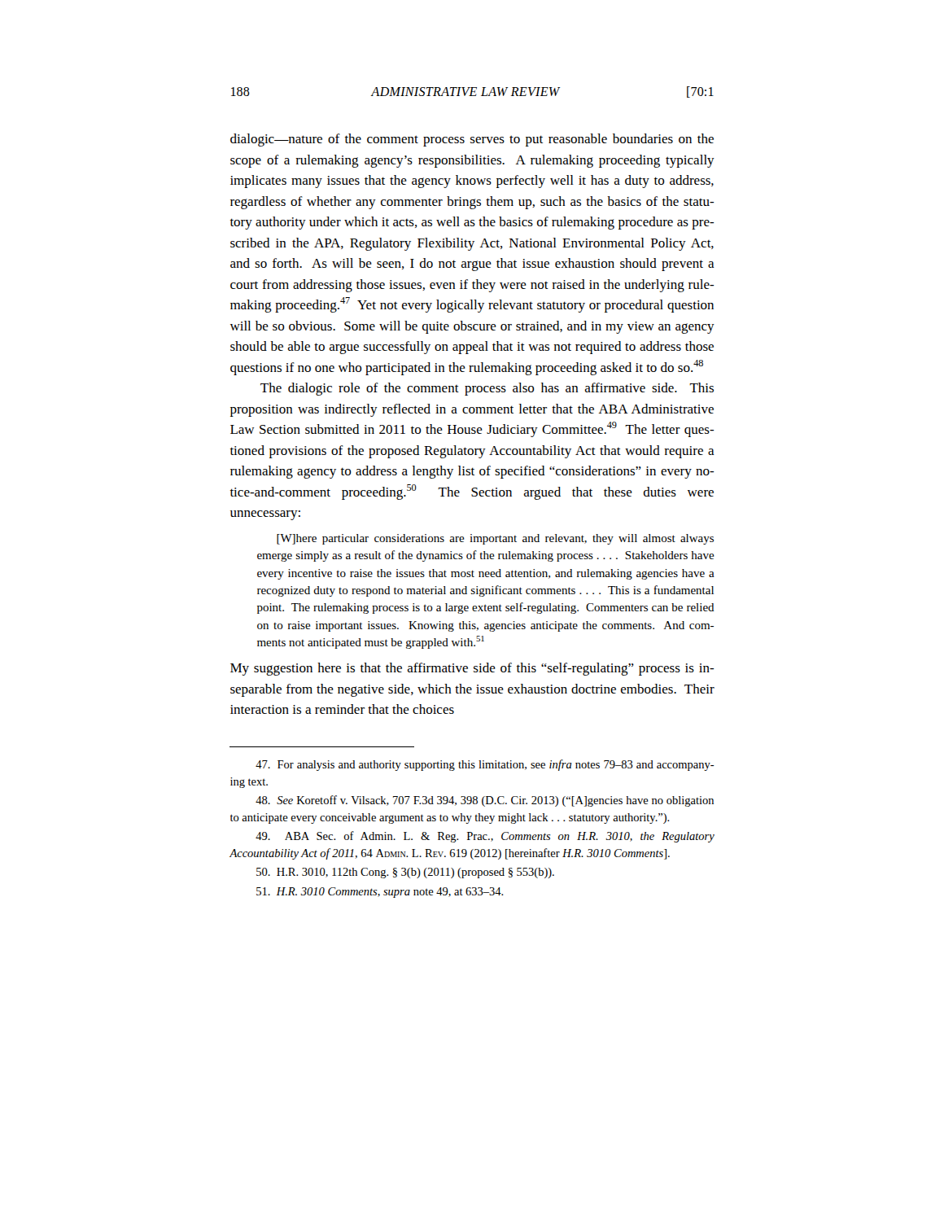188 Administrative Law Review [70:1
dialogic—nature of the comment process serves to put reasonable boundaries on the scope of a rulemaking agency’s responsibilities. A rulemaking proceeding typically implicates many issues that the agency knows perfectly well it has a duty to address, regardless of whether any commenter brings them up, such as the basics of the statutory authority under which it acts, as well as the basics of rulemaking procedure as prescribed in the APA, Regulatory Flexibility Act, National Environmental Policy Act, and so forth. As will be seen, I do not argue that issue exhaustion should prevent a court from addressing those issues, even if they were not raised in the underlying rulemaking proceeding.47 Yet not every logically relevant statutory or procedural question will be so obvious. Some will be quite obscure or strained, and in my view an agency should be able to argue successfully on appeal that it was not required to address those questions if no one who participated in the rulemaking proceeding asked it to do so.48
The dialogic role of the comment process also has an affirmative side. This proposition was indirectly reflected in a comment letter that the ABA Administrative Law Section submitted in 2011 to the House Judiciary Committee.49 The letter questioned provisions of the proposed Regulatory Accountability Act that would require a rulemaking agency to address a lengthy list of specified “considerations” in every notice-and-comment proceeding.50 The Section argued that these duties were unnecessary:
[W]here particular considerations are important and relevant, they will almost always emerge simply as a result of the dynamics of the rulemaking process . . . . Stakeholders have every incentive to raise the issues that most need attention, and rulemaking agencies have a recognized duty to respond to material and significant comments . . . . This is a fundamental point. The rulemaking process is to a large extent self-regulating. Commenters can be relied on to raise important issues. Knowing this, agencies anticipate the comments. And comments not anticipated must be grappled with.51
My suggestion here is that the affirmative side of this “self-regulating” process is inseparable from the negative side, which the issue exhaustion doctrine embodies. Their interaction is a reminder that the choices
47. For analysis and authority supporting this limitation, see infra notes 79–83 and accompanying text.
48. See Koretoff v. Vilsack, 707 F.3d 394, 398 (D.C. Cir. 2013) (“[A]gencies have no obligation to anticipate every conceivable argument as to why they might lack . . . statutory authority.”).
49. ABA Sec. of Admin. L. & Reg. Prac., Comments on H.R. 3010, the Regulatory Accountability Act of 2011, 64 Admin. L. Rev. 619 (2012) [hereinafter H.R. 3010 Comments].
50. H.R. 3010, 112th Cong. § 3(b) (2011) (proposed § 553(b)).
51. H.R. 3010 Comments, supra note 49, at 633–34.